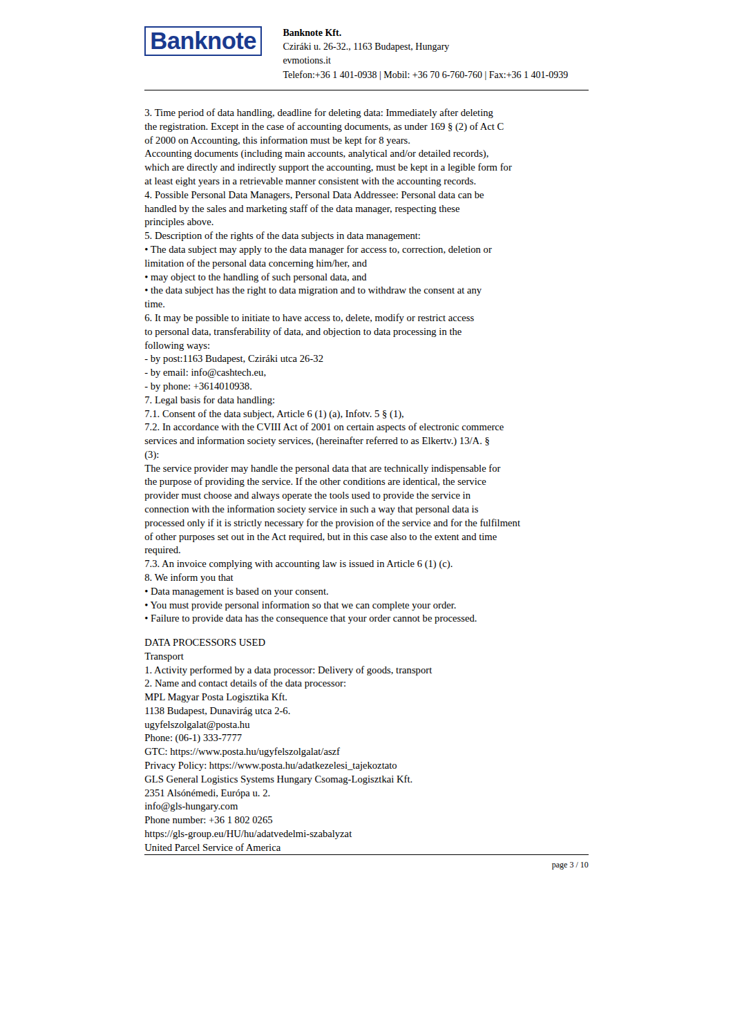Banknote
Banknote Kft.
Cziráki u. 26-32., 1163 Budapest, Hungary
evmotions.it
Telefon:+36 1 401-0938 | Mobil: +36 70 6-760-760 | Fax:+36 1 401-0939
3. Time period of data handling, deadline for deleting data: Immediately after deleting
the registration. Except in the case of accounting documents, as under 169 § (2) of Act C
of 2000 on Accounting, this information must be kept for 8 years.
Accounting documents (including main accounts, analytical and/or detailed records),
which are directly and indirectly support the accounting, must be kept in a legible form for
at least eight years in a retrievable manner consistent with the accounting records.
4. Possible Personal Data Managers, Personal Data Addressee: Personal data can be
handled by the sales and marketing staff of the data manager, respecting these
principles above.
5. Description of the rights of the data subjects in data management:
• The data subject may apply to the data manager for access to, correction, deletion or
limitation of the personal data concerning him/her, and
• may object to the handling of such personal data, and
• the data subject has the right to data migration and to withdraw the consent at any
time.
6. It may be possible to initiate to have access to, delete, modify or restrict access
to personal data, transferability of data, and objection to data processing in the
following ways:
- by post:1163 Budapest, Cziráki utca 26-32
- by email: info@cashtech.eu,
- by phone: +3614010938.
7. Legal basis for data handling:
7.1. Consent of the data subject, Article 6 (1) (a), Infotv. 5 § (1),
7.2. In accordance with the CVIII Act of 2001 on certain aspects of electronic commerce
services and information society services, (hereinafter referred to as Elkertv.) 13/A. §
(3):
The service provider may handle the personal data that are technically indispensable for
the purpose of providing the service. If the other conditions are identical, the service
provider must choose and always operate the tools used to provide the service in
connection with the information society service in such a way that personal data is
processed only if it is strictly necessary for the provision of the service and for the fulfilment
of other purposes set out in the Act required, but in this case also to the extent and time
required.
7.3. An invoice complying with accounting law is issued in Article 6 (1) (c).
8. We inform you that
• Data management is based on your consent.
• You must provide personal information so that we can complete your order.
• Failure to provide data has the consequence that your order cannot be processed.
DATA PROCESSORS USED
Transport
1. Activity performed by a data processor: Delivery of goods, transport
2. Name and contact details of the data processor:
MPL Magyar Posta Logisztika Kft.
1138 Budapest, Dunavirág utca 2-6.
ugyfelszolgalat@posta.hu
Phone: (06-1) 333-7777
GTC: https://www.posta.hu/ugyfelszolgalat/aszf
Privacy Policy: https://www.posta.hu/adatkezelesi_tajekoztato
GLS General Logistics Systems Hungary Csomag-Logisztkai Kft.
2351 Alsónémedi, Európa u. 2.
info@gls-hungary.com
Phone number: +36 1 802 0265
https://gls-group.eu/HU/hu/adatvedelmi-szabalyzat
United Parcel Service of America
page 3 / 10